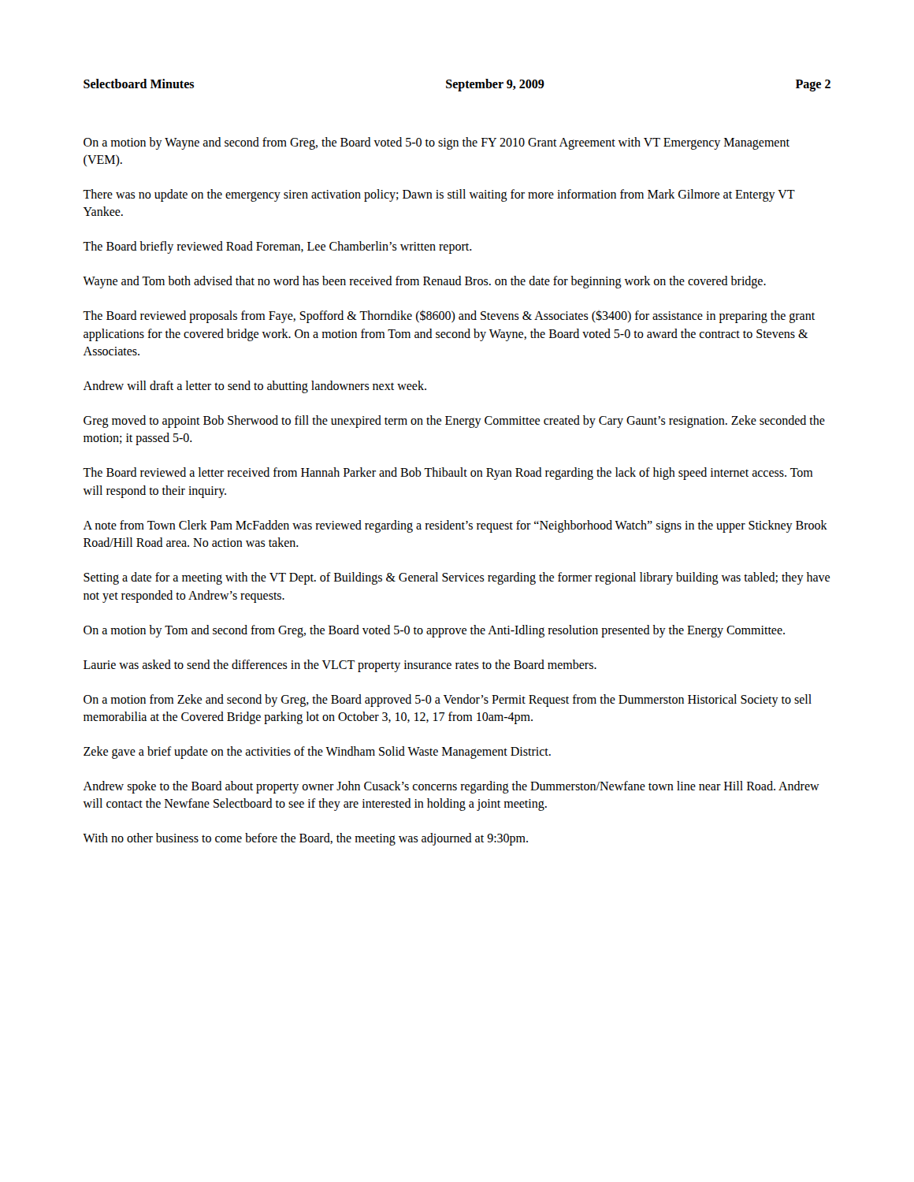Selectboard Minutes September 9, 2009 Page 2
On a motion by Wayne and second from Greg, the Board voted 5-0 to sign the FY 2010 Grant Agreement with VT Emergency Management (VEM).
There was no update on the emergency siren activation policy; Dawn is still waiting for more information from Mark Gilmore at Entergy VT Yankee.
The Board briefly reviewed Road Foreman, Lee Chamberlin’s written report.
Wayne and Tom both advised that no word has been received from Renaud Bros. on the date for beginning work on the covered bridge.
The Board reviewed proposals from Faye, Spofford & Thorndike ($8600) and Stevens & Associates ($3400) for assistance in preparing the grant applications for the covered bridge work. On a motion from Tom and second by Wayne, the Board voted 5-0 to award the contract to Stevens & Associates.
Andrew will draft a letter to send to abutting landowners next week.
Greg moved to appoint Bob Sherwood to fill the unexpired term on the Energy Committee created by Cary Gaunt’s resignation. Zeke seconded the motion; it passed 5-0.
The Board reviewed a letter received from Hannah Parker and Bob Thibault on Ryan Road regarding the lack of high speed internet access. Tom will respond to their inquiry.
A note from Town Clerk Pam McFadden was reviewed regarding a resident’s request for “Neighborhood Watch” signs in the upper Stickney Brook Road/Hill Road area. No action was taken.
Setting a date for a meeting with the VT Dept. of Buildings & General Services regarding the former regional library building was tabled; they have not yet responded to Andrew’s requests.
On a motion by Tom and second from Greg, the Board voted 5-0 to approve the Anti-Idling resolution presented by the Energy Committee.
Laurie was asked to send the differences in the VLCT property insurance rates to the Board members.
On a motion from Zeke and second by Greg, the Board approved 5-0 a Vendor’s Permit Request from the Dummerston Historical Society to sell memorabilia at the Covered Bridge parking lot on October 3, 10, 12, 17 from 10am-4pm.
Zeke gave a brief update on the activities of the Windham Solid Waste Management District.
Andrew spoke to the Board about property owner John Cusack’s concerns regarding the Dummerston/Newfane town line near Hill Road. Andrew will contact the Newfane Selectboard to see if they are interested in holding a joint meeting.
With no other business to come before the Board, the meeting was adjourned at 9:30pm.